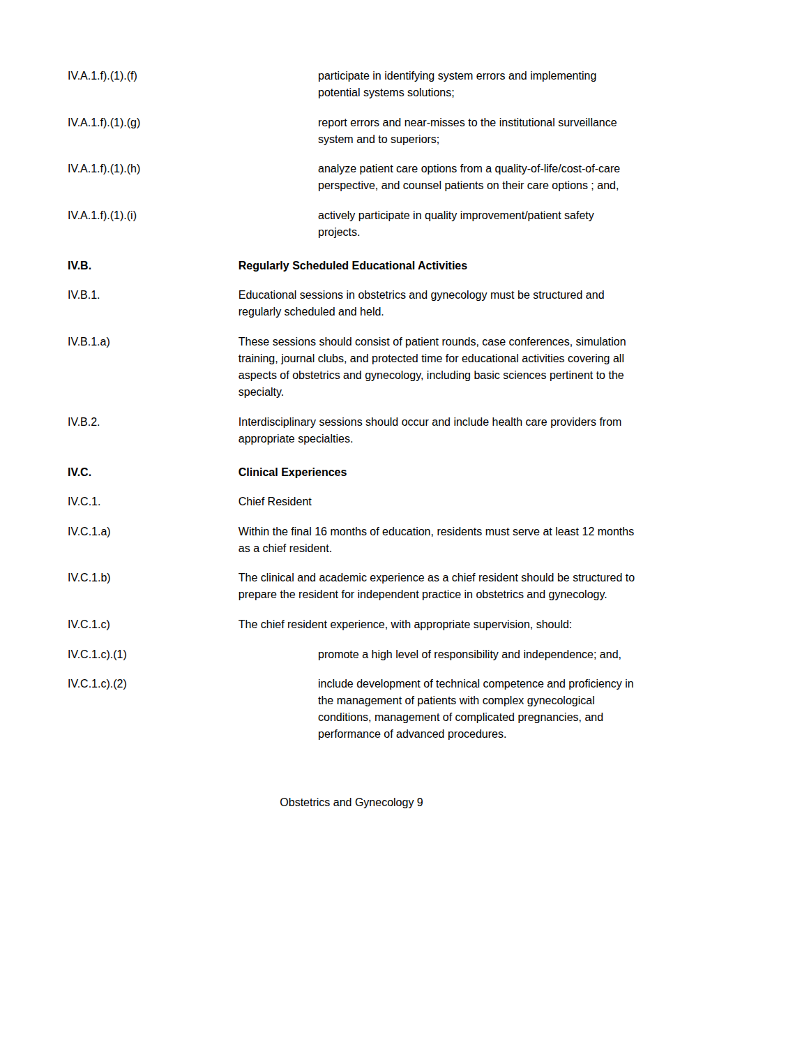| IV.A.1.f).(1).(f) | | | participate in identifying system errors and implementing potential systems solutions; |
| IV.A.1.f).(1).(g) | | | report errors and near-misses to the institutional surveillance system and to superiors; |
| IV.A.1.f).(1).(h) | | | analyze patient care options from a quality-of-life/cost-of-care perspective, and counsel patients on their care options ; and, |
| IV.A.1.f).(1).(i) | | | actively participate in quality improvement/patient safety projects. |
| IV.B. | | Regularly Scheduled Educational Activities |
| IV.B.1. | | Educational sessions in obstetrics and gynecology must be structured and regularly scheduled and held. |
| IV.B.1.a) | | These sessions should consist of patient rounds, case conferences, simulation training, journal clubs, and protected time for educational activities covering all aspects of obstetrics and gynecology, including basic sciences pertinent to the specialty. |
| IV.B.2. | | Interdisciplinary sessions should occur and include health care providers from appropriate specialties. |
| IV.C. | | Clinical Experiences |
| IV.C.1. | | Chief Resident |
| IV.C.1.a) | | Within the final 16 months of education, residents must serve at least 12 months as a chief resident. |
| IV.C.1.b) | | The clinical and academic experience as a chief resident should be structured to prepare the resident for independent practice in obstetrics and gynecology. |
| IV.C.1.c) | | The chief resident experience, with appropriate supervision, should: |
| IV.C.1.c).(1) | | | promote a high level of responsibility and independence; and, |
| IV.C.1.c).(2) | | | include development of technical competence and proficiency in the management of patients with complex gynecological conditions, management of complicated pregnancies, and performance of advanced procedures. |
Obstetrics and Gynecology 9